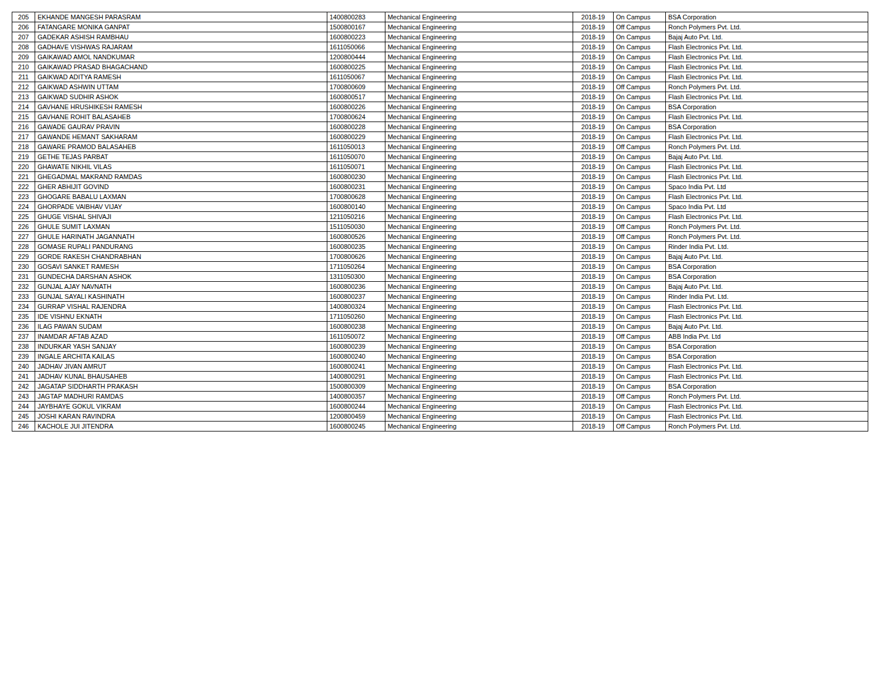| 205 | EKHANDE MANGESH PARASRAM | 1400800283 | Mechanical Engineering | 2018-19 | On Campus | BSA Corporation |
| 206 | FATANGARE MONIKA GANPAT | 1500800167 | Mechanical Engineering | 2018-19 | Off Campus | Ronch Polymers Pvt. Ltd. |
| 207 | GADEKAR ASHISH RAMBHAU | 1600800223 | Mechanical Engineering | 2018-19 | On Campus | Bajaj Auto Pvt. Ltd. |
| 208 | GADHAVE VISHWAS RAJARAM | 1611050066 | Mechanical Engineering | 2018-19 | On Campus | Flash Electronics Pvt. Ltd. |
| 209 | GAIKAWAD AMOL NANDKUMAR | 1200800444 | Mechanical Engineering | 2018-19 | On Campus | Flash Electronics Pvt. Ltd. |
| 210 | GAIKAWAD PRASAD BHAGACHAND | 1600800225 | Mechanical Engineering | 2018-19 | On Campus | Flash Electronics Pvt. Ltd. |
| 211 | GAIKWAD ADITYA RAMESH | 1611050067 | Mechanical Engineering | 2018-19 | On Campus | Flash Electronics Pvt. Ltd. |
| 212 | GAIKWAD ASHWIN UTTAM | 1700800609 | Mechanical Engineering | 2018-19 | Off Campus | Ronch Polymers Pvt. Ltd. |
| 213 | GAIKWAD SUDHIR ASHOK | 1600800517 | Mechanical Engineering | 2018-19 | On Campus | Flash Electronics Pvt. Ltd. |
| 214 | GAVHANE HRUSHIKESH RAMESH | 1600800226 | Mechanical Engineering | 2018-19 | On Campus | BSA Corporation |
| 215 | GAVHANE ROHIT BALASAHEB | 1700800624 | Mechanical Engineering | 2018-19 | On Campus | Flash Electronics Pvt. Ltd. |
| 216 | GAWADE GAURAV PRAVIN | 1600800228 | Mechanical Engineering | 2018-19 | On Campus | BSA Corporation |
| 217 | GAWANDE HEMANT SAKHARAM | 1600800229 | Mechanical Engineering | 2018-19 | On Campus | Flash Electronics Pvt. Ltd. |
| 218 | GAWARE PRAMOD BALASAHEB | 1611050013 | Mechanical Engineering | 2018-19 | Off Campus | Ronch Polymers Pvt. Ltd. |
| 219 | GETHE TEJAS PARBAT | 1611050070 | Mechanical Engineering | 2018-19 | On Campus | Bajaj Auto Pvt. Ltd. |
| 220 | GHAWATE NIKHIL VILAS | 1611050071 | Mechanical Engineering | 2018-19 | On Campus | Flash Electronics Pvt. Ltd. |
| 221 | GHEGADMAL MAKRAND RAMDAS | 1600800230 | Mechanical Engineering | 2018-19 | On Campus | Flash Electronics Pvt. Ltd. |
| 222 | GHER ABHIJIT GOVIND | 1600800231 | Mechanical Engineering | 2018-19 | On Campus | Spaco India Pvt. Ltd |
| 223 | GHOGARE BABALU LAXMAN | 1700800628 | Mechanical Engineering | 2018-19 | On Campus | Flash Electronics Pvt. Ltd. |
| 224 | GHORPADE VAIBHAV VIJAY | 1600800140 | Mechanical Engineering | 2018-19 | On Campus | Spaco India Pvt. Ltd |
| 225 | GHUGE VISHAL SHIVAJI | 1211050216 | Mechanical Engineering | 2018-19 | On Campus | Flash Electronics Pvt. Ltd. |
| 226 | GHULE SUMIT LAXMAN | 1511050030 | Mechanical Engineering | 2018-19 | Off Campus | Ronch Polymers Pvt. Ltd. |
| 227 | GHULE HARINATH JAGANNATH | 1600800526 | Mechanical Engineering | 2018-19 | Off Campus | Ronch Polymers Pvt. Ltd. |
| 228 | GOMASE RUPALI PANDURANG | 1600800235 | Mechanical Engineering | 2018-19 | On Campus | Rinder India Pvt. Ltd. |
| 229 | GORDE RAKESH CHANDRABHAN | 1700800626 | Mechanical Engineering | 2018-19 | On Campus | Bajaj Auto Pvt. Ltd. |
| 230 | GOSAVI SANKET RAMESH | 1711050264 | Mechanical Engineering | 2018-19 | On Campus | BSA Corporation |
| 231 | GUNDECHA DARSHAN ASHOK | 1311050300 | Mechanical Engineering | 2018-19 | On Campus | BSA Corporation |
| 232 | GUNJAL AJAY NAVNATH | 1600800236 | Mechanical Engineering | 2018-19 | On Campus | Bajaj Auto Pvt. Ltd. |
| 233 | GUNJAL SAYALI KASHINATH | 1600800237 | Mechanical Engineering | 2018-19 | On Campus | Rinder India Pvt. Ltd. |
| 234 | GURRAP VISHAL RAJENDRA | 1400800324 | Mechanical Engineering | 2018-19 | On Campus | Flash Electronics Pvt. Ltd. |
| 235 | IDE VISHNU EKNATH | 1711050260 | Mechanical Engineering | 2018-19 | On Campus | Flash Electronics Pvt. Ltd. |
| 236 | ILAG PAWAN SUDAM | 1600800238 | Mechanical Engineering | 2018-19 | On Campus | Bajaj Auto Pvt. Ltd. |
| 237 | INAMDAR AFTAB AZAD | 1611050072 | Mechanical Engineering | 2018-19 | Off Campus | ABB India Pvt. Ltd |
| 238 | INDURKAR YASH SANJAY | 1600800239 | Mechanical Engineering | 2018-19 | On Campus | BSA Corporation |
| 239 | INGALE ARCHITA KAILAS | 1600800240 | Mechanical Engineering | 2018-19 | On Campus | BSA Corporation |
| 240 | JADHAV JIVAN AMRUT | 1600800241 | Mechanical Engineering | 2018-19 | On Campus | Flash Electronics Pvt. Ltd. |
| 241 | JADHAV KUNAL BHAUSAHEB | 1400800291 | Mechanical Engineering | 2018-19 | On Campus | Flash Electronics Pvt. Ltd. |
| 242 | JAGATAP SIDDHARTH PRAKASH | 1500800309 | Mechanical Engineering | 2018-19 | On Campus | BSA Corporation |
| 243 | JAGTAP MADHURI RAMDAS | 1400800357 | Mechanical Engineering | 2018-19 | Off Campus | Ronch Polymers Pvt. Ltd. |
| 244 | JAYBHAYE GOKUL VIKRAM | 1600800244 | Mechanical Engineering | 2018-19 | On Campus | Flash Electronics Pvt. Ltd. |
| 245 | JOSHI KARAN RAVINDRA | 1200800459 | Mechanical Engineering | 2018-19 | On Campus | Flash Electronics Pvt. Ltd. |
| 246 | KACHOLE JUI JITENDRA | 1600800245 | Mechanical Engineering | 2018-19 | Off Campus | Ronch Polymers Pvt. Ltd. |